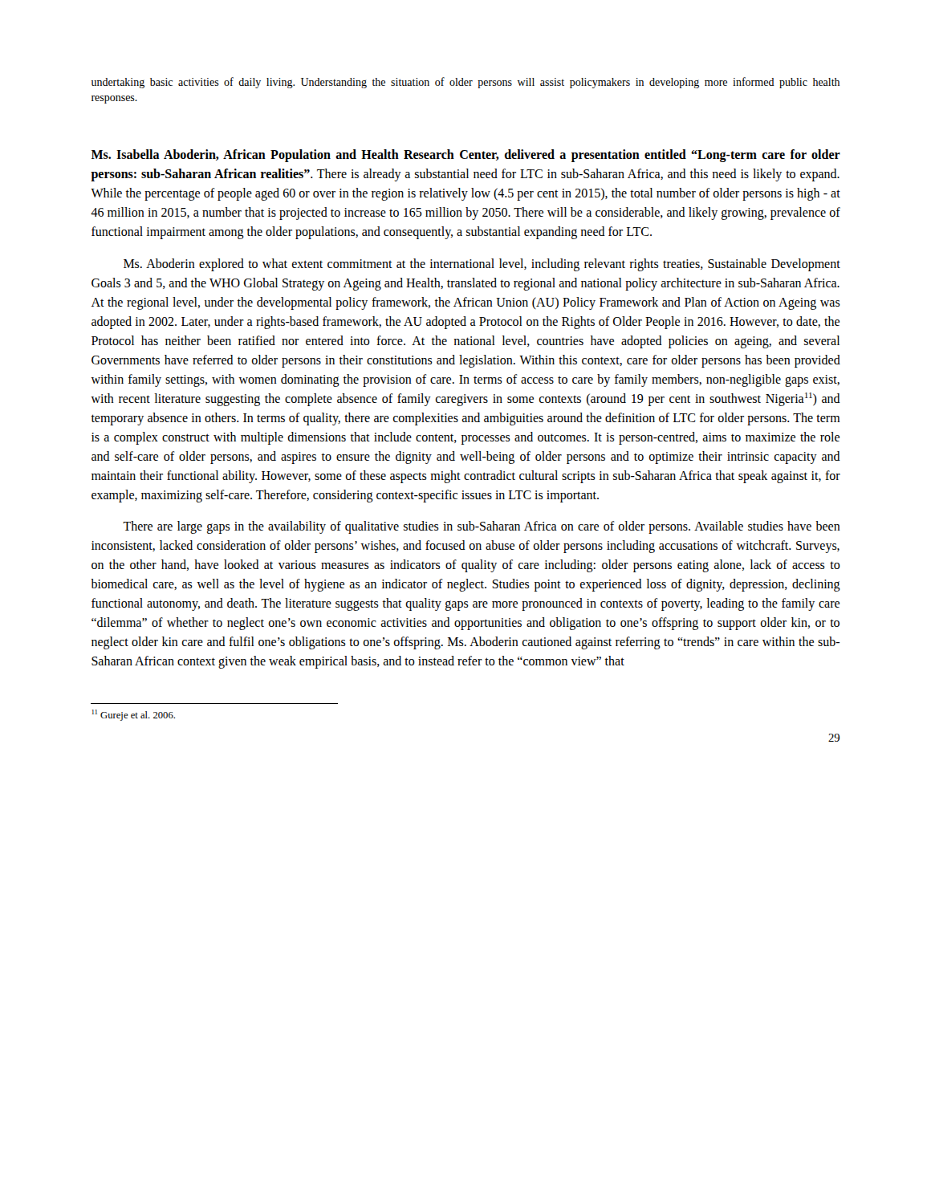undertaking basic activities of daily living. Understanding the situation of older persons will assist policymakers in developing more informed public health responses.
Ms. Isabella Aboderin, African Population and Health Research Center, delivered a presentation entitled “Long-term care for older persons: sub-Saharan African realities”. There is already a substantial need for LTC in sub-Saharan Africa, and this need is likely to expand. While the percentage of people aged 60 or over in the region is relatively low (4.5 per cent in 2015), the total number of older persons is high - at 46 million in 2015, a number that is projected to increase to 165 million by 2050. There will be a considerable, and likely growing, prevalence of functional impairment among the older populations, and consequently, a substantial expanding need for LTC.
Ms. Aboderin explored to what extent commitment at the international level, including relevant rights treaties, Sustainable Development Goals 3 and 5, and the WHO Global Strategy on Ageing and Health, translated to regional and national policy architecture in sub-Saharan Africa. At the regional level, under the developmental policy framework, the African Union (AU) Policy Framework and Plan of Action on Ageing was adopted in 2002. Later, under a rights-based framework, the AU adopted a Protocol on the Rights of Older People in 2016. However, to date, the Protocol has neither been ratified nor entered into force. At the national level, countries have adopted policies on ageing, and several Governments have referred to older persons in their constitutions and legislation. Within this context, care for older persons has been provided within family settings, with women dominating the provision of care. In terms of access to care by family members, non-negligible gaps exist, with recent literature suggesting the complete absence of family caregivers in some contexts (around 19 per cent in southwest Nigeria11) and temporary absence in others. In terms of quality, there are complexities and ambiguities around the definition of LTC for older persons. The term is a complex construct with multiple dimensions that include content, processes and outcomes. It is person-centred, aims to maximize the role and self-care of older persons, and aspires to ensure the dignity and well-being of older persons and to optimize their intrinsic capacity and maintain their functional ability. However, some of these aspects might contradict cultural scripts in sub-Saharan Africa that speak against it, for example, maximizing self-care. Therefore, considering context-specific issues in LTC is important.
There are large gaps in the availability of qualitative studies in sub-Saharan Africa on care of older persons. Available studies have been inconsistent, lacked consideration of older persons’ wishes, and focused on abuse of older persons including accusations of witchcraft. Surveys, on the other hand, have looked at various measures as indicators of quality of care including: older persons eating alone, lack of access to biomedical care, as well as the level of hygiene as an indicator of neglect. Studies point to experienced loss of dignity, depression, declining functional autonomy, and death. The literature suggests that quality gaps are more pronounced in contexts of poverty, leading to the family care “dilemma” of whether to neglect one’s own economic activities and opportunities and obligation to one’s offspring to support older kin, or to neglect older kin care and fulfil one’s obligations to one’s offspring. Ms. Aboderin cautioned against referring to “trends” in care within the sub-Saharan African context given the weak empirical basis, and to instead refer to the “common view” that
11 Gureje et al. 2006.
29